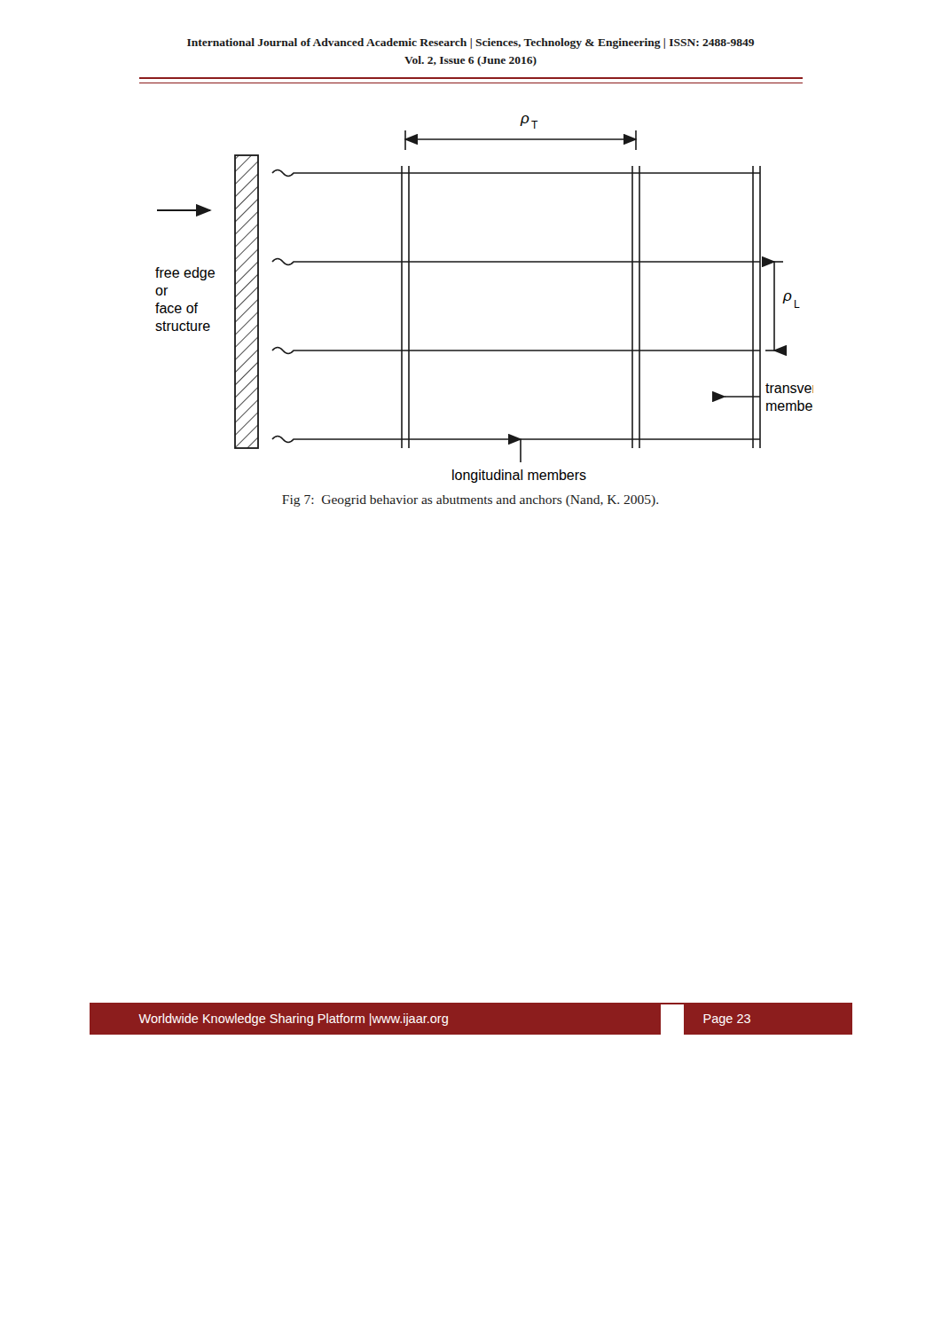International Journal of Advanced Academic Research | Sciences, Technology & Engineering | ISSN: 2488-9849 Vol. 2, Issue 6 (June 2016)
ρ T ρ L free edge or face of structure transverse members longitudinal members
Fig 7: Geogrid behavior as abutments and anchors (Nand, K. 2005).
Worldwide Knowledge Sharing Platform | www.ijaar.org
Page 23